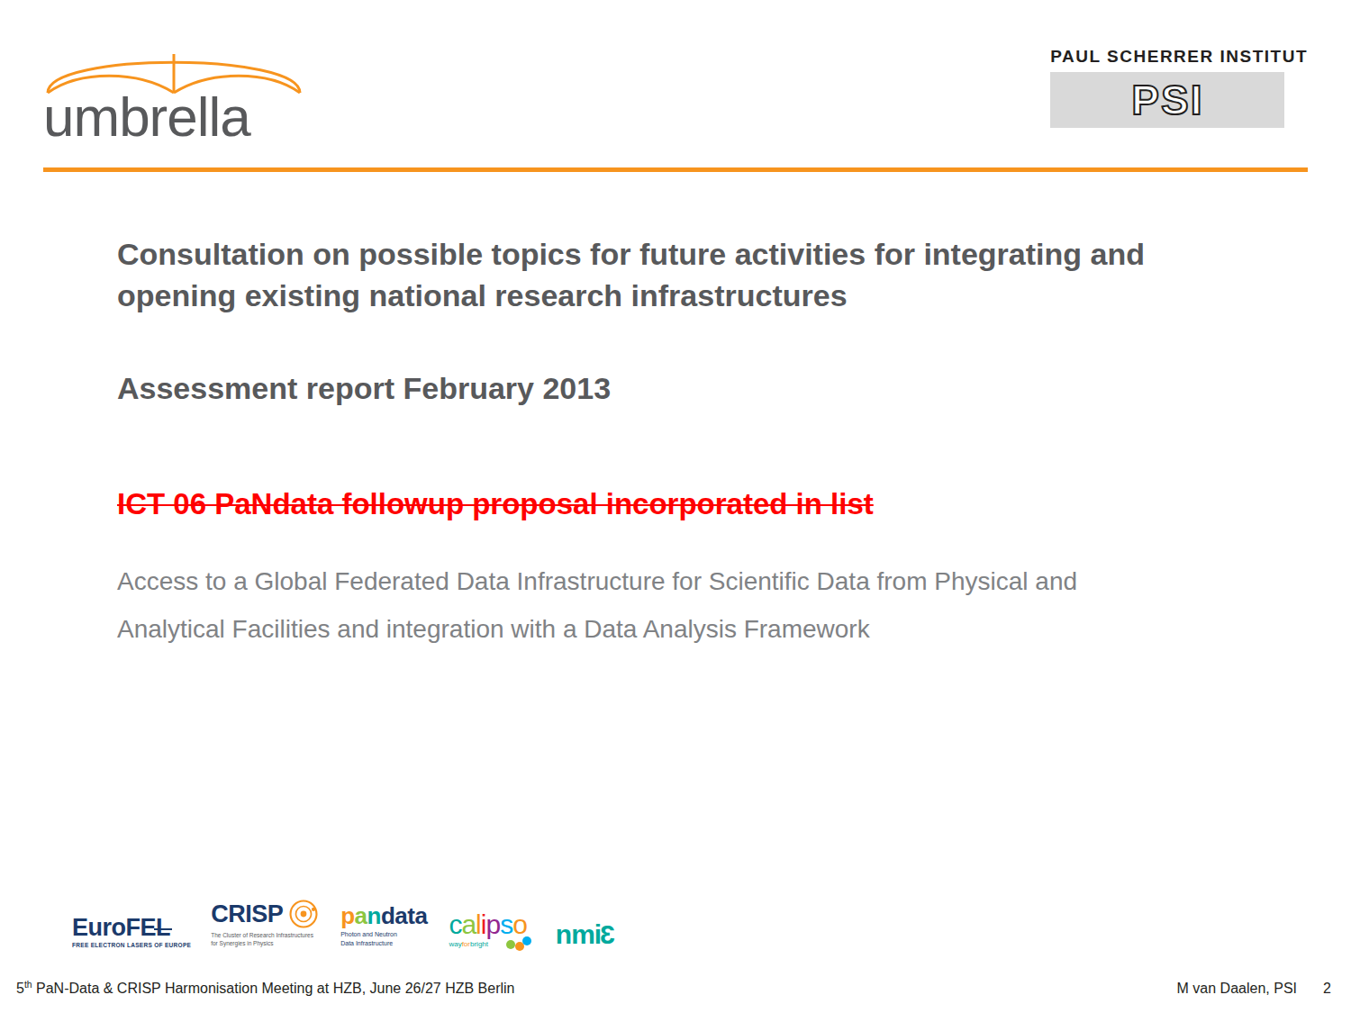umbrella
PAUL SCHERRER INSTITUT
PSI
Consultation on possible topics for future activities for integrating and opening existing national research infrastructures
Assessment report February 2013
ICT 06 PaNdata followup proposal incorporated in list
Access to a Global Federated Data Infrastructure for Scientific Data from Physical and Analytical Facilities and integration with a Data Analysis Framework
EuroFEL
FREE ELECTRON LASERS OF EUROPE
CRISP
The Cluster of Research Infrastructures
for Synergies in Physics
pandata
Photon and Neutron
Data Infrastructure
calipso
wayforbright
nmi3
5th PaN-Data & CRISP Harmonisation Meeting at HZB, June 26/27 HZB Berlin
M van Daalen, PSI
2